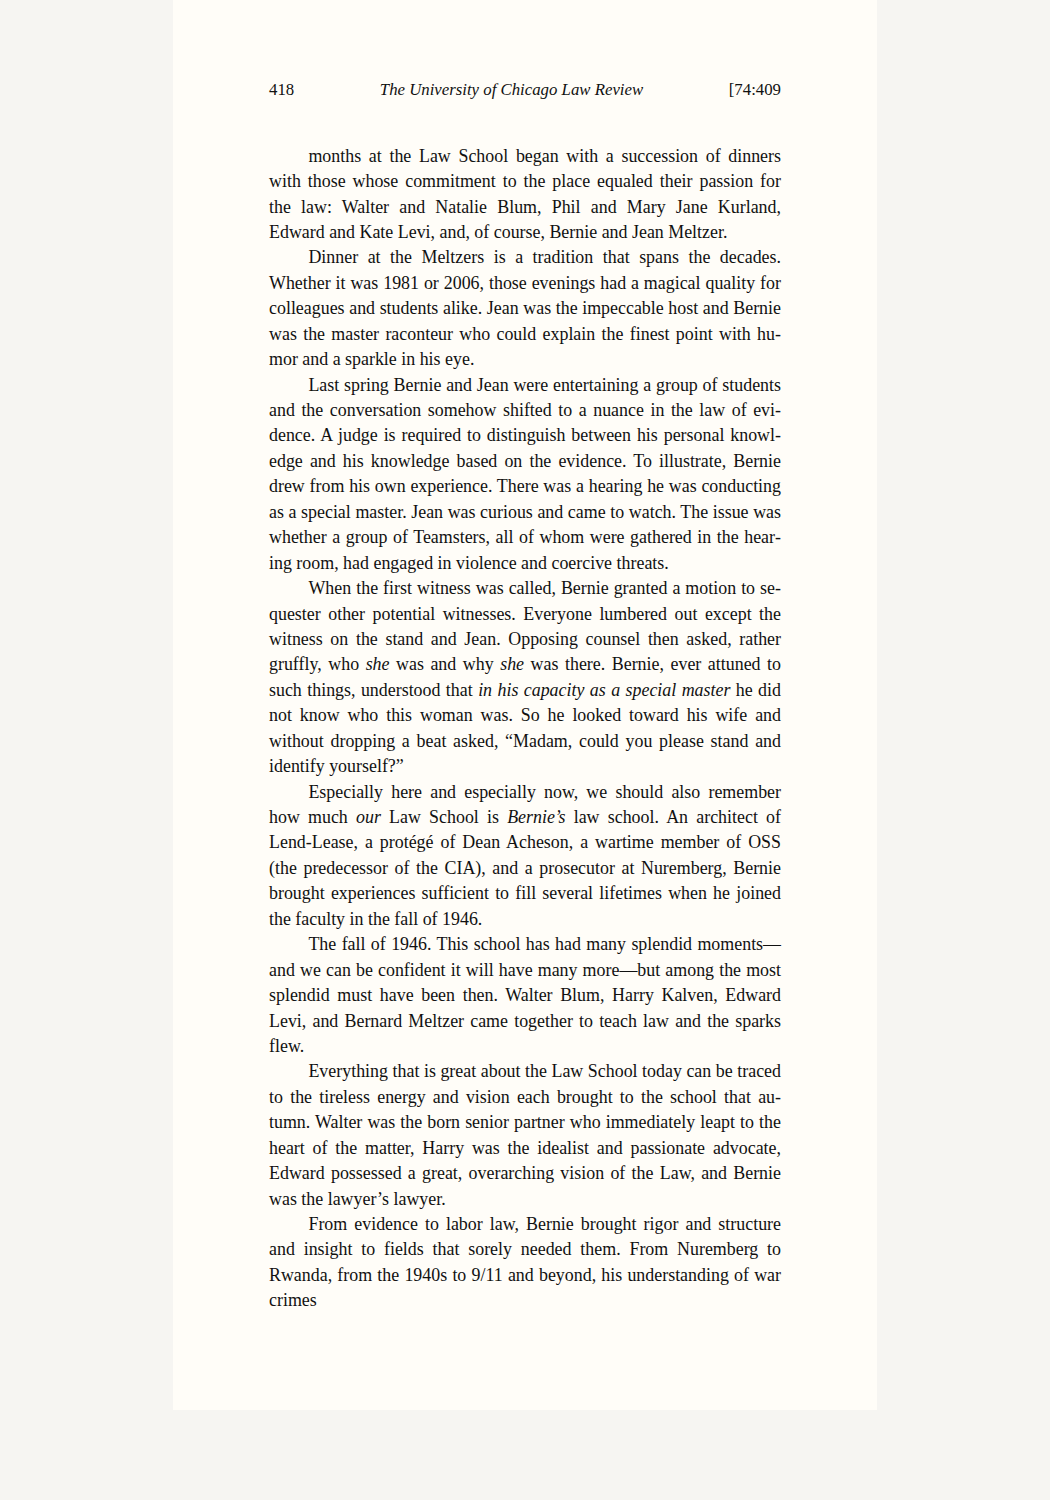418 The University of Chicago Law Review [74:409
months at the Law School began with a succession of dinners with those whose commitment to the place equaled their passion for the law: Walter and Natalie Blum, Phil and Mary Jane Kurland, Edward and Kate Levi, and, of course, Bernie and Jean Meltzer.
Dinner at the Meltzers is a tradition that spans the decades. Whether it was 1981 or 2006, those evenings had a magical quality for colleagues and students alike. Jean was the impeccable host and Bernie was the master raconteur who could explain the finest point with humor and a sparkle in his eye.
Last spring Bernie and Jean were entertaining a group of students and the conversation somehow shifted to a nuance in the law of evidence. A judge is required to distinguish between his personal knowledge and his knowledge based on the evidence. To illustrate, Bernie drew from his own experience. There was a hearing he was conducting as a special master. Jean was curious and came to watch. The issue was whether a group of Teamsters, all of whom were gathered in the hearing room, had engaged in violence and coercive threats.
When the first witness was called, Bernie granted a motion to sequester other potential witnesses. Everyone lumbered out except the witness on the stand and Jean. Opposing counsel then asked, rather gruffly, who she was and why she was there. Bernie, ever attuned to such things, understood that in his capacity as a special master he did not know who this woman was. So he looked toward his wife and without dropping a beat asked, “Madam, could you please stand and identify yourself?”
Especially here and especially now, we should also remember how much our Law School is Bernie’s law school. An architect of Lend-Lease, a protégé of Dean Acheson, a wartime member of OSS (the predecessor of the CIA), and a prosecutor at Nuremberg, Bernie brought experiences sufficient to fill several lifetimes when he joined the faculty in the fall of 1946.
The fall of 1946. This school has had many splendid moments—and we can be confident it will have many more—but among the most splendid must have been then. Walter Blum, Harry Kalven, Edward Levi, and Bernard Meltzer came together to teach law and the sparks flew.
Everything that is great about the Law School today can be traced to the tireless energy and vision each brought to the school that autumn. Walter was the born senior partner who immediately leapt to the heart of the matter, Harry was the idealist and passionate advocate, Edward possessed a great, overarching vision of the Law, and Bernie was the lawyer’s lawyer.
From evidence to labor law, Bernie brought rigor and structure and insight to fields that sorely needed them. From Nuremberg to Rwanda, from the 1940s to 9/11 and beyond, his understanding of war crimes